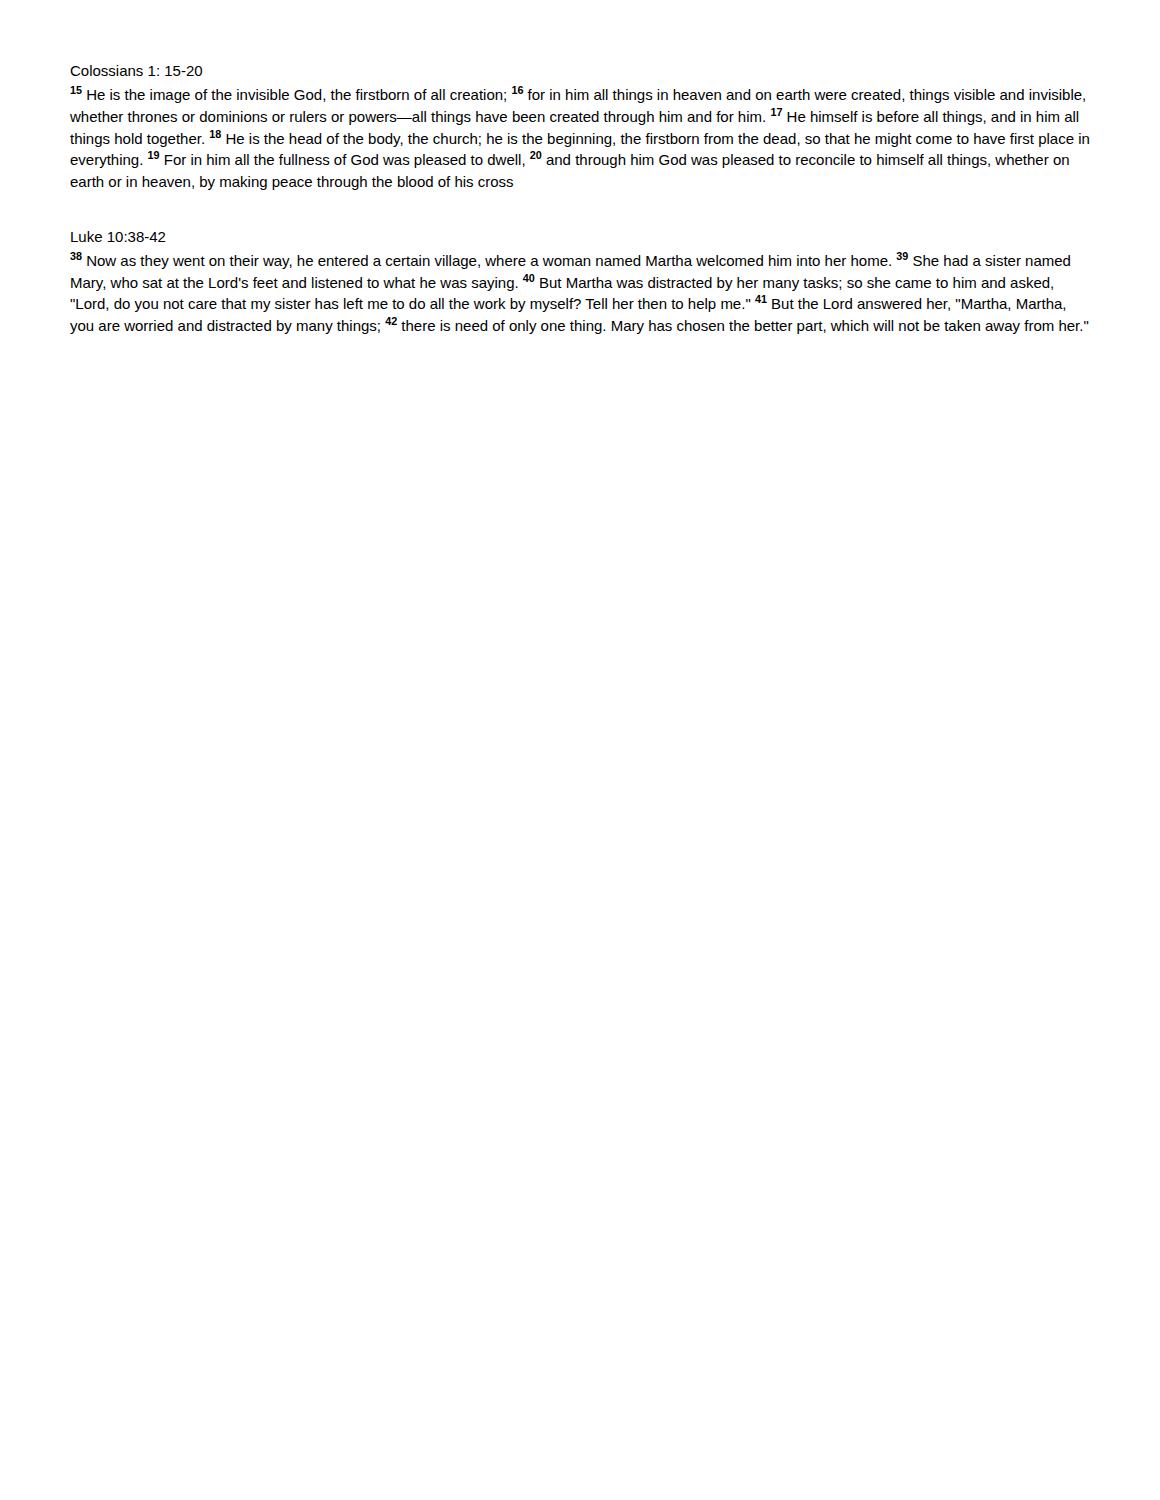Colossians 1: 15-20
15 He is the image of the invisible God, the firstborn of all creation; 16 for in him all things in heaven and on earth were created, things visible and invisible, whether thrones or dominions or rulers or powers—all things have been created through him and for him. 17 He himself is before all things, and in him all things hold together. 18 He is the head of the body, the church; he is the beginning, the firstborn from the dead, so that he might come to have first place in everything. 19 For in him all the fullness of God was pleased to dwell, 20 and through him God was pleased to reconcile to himself all things, whether on earth or in heaven, by making peace through the blood of his cross
Luke 10:38-42
38 Now as they went on their way, he entered a certain village, where a woman named Martha welcomed him into her home. 39 She had a sister named Mary, who sat at the Lord's feet and listened to what he was saying. 40 But Martha was distracted by her many tasks; so she came to him and asked, "Lord, do you not care that my sister has left me to do all the work by myself? Tell her then to help me." 41 But the Lord answered her, "Martha, Martha, you are worried and distracted by many things; 42 there is need of only one thing. Mary has chosen the better part, which will not be taken away from her."